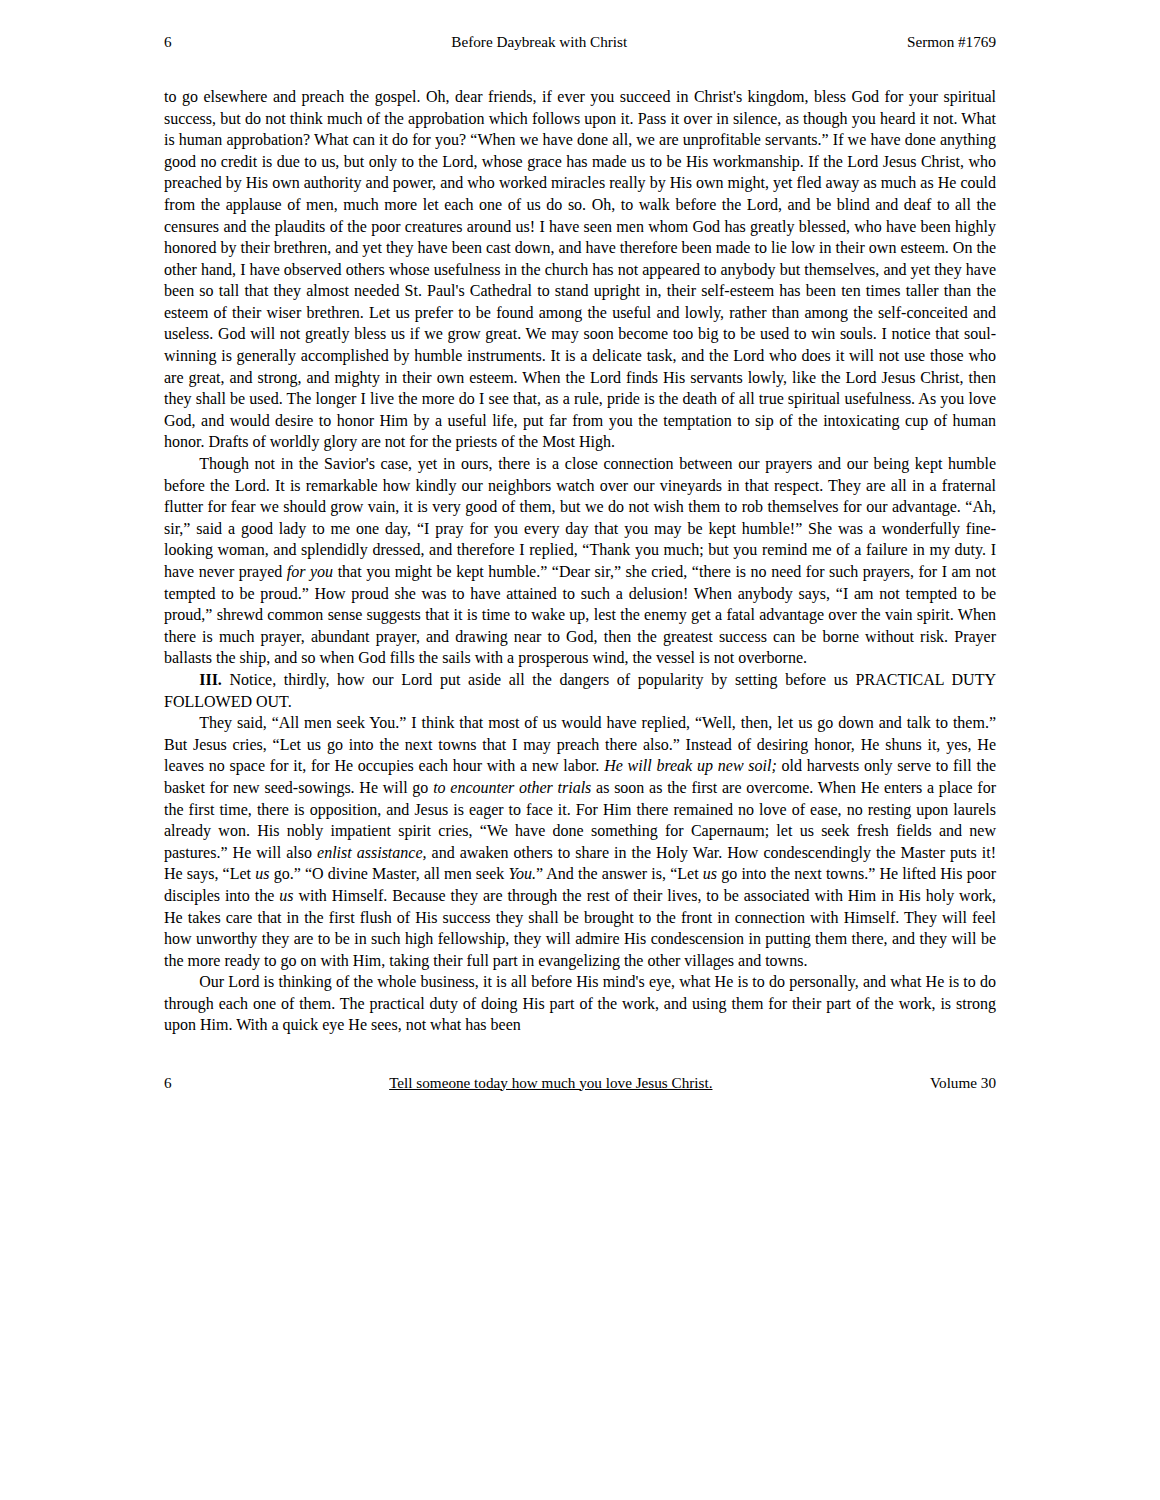6 Before Daybreak with Christ Sermon #1769
to go elsewhere and preach the gospel. Oh, dear friends, if ever you succeed in Christ's kingdom, bless God for your spiritual success, but do not think much of the approbation which follows upon it. Pass it over in silence, as though you heard it not. What is human approbation? What can it do for you? “When we have done all, we are unprofitable servants.” If we have done anything good no credit is due to us, but only to the Lord, whose grace has made us to be His workmanship. If the Lord Jesus Christ, who preached by His own authority and power, and who worked miracles really by His own might, yet fled away as much as He could from the applause of men, much more let each one of us do so. Oh, to walk before the Lord, and be blind and deaf to all the censures and the plaudits of the poor creatures around us! I have seen men whom God has greatly blessed, who have been highly honored by their brethren, and yet they have been cast down, and have therefore been made to lie low in their own esteem. On the other hand, I have observed others whose usefulness in the church has not appeared to anybody but themselves, and yet they have been so tall that they almost needed St. Paul's Cathedral to stand upright in, their self-esteem has been ten times taller than the esteem of their wiser brethren. Let us prefer to be found among the useful and lowly, rather than among the self-conceited and useless. God will not greatly bless us if we grow great. We may soon become too big to be used to win souls. I notice that soul-winning is generally accomplished by humble instruments. It is a delicate task, and the Lord who does it will not use those who are great, and strong, and mighty in their own esteem. When the Lord finds His servants lowly, like the Lord Jesus Christ, then they shall be used. The longer I live the more do I see that, as a rule, pride is the death of all true spiritual usefulness. As you love God, and would desire to honor Him by a useful life, put far from you the temptation to sip of the intoxicating cup of human honor. Drafts of worldly glory are not for the priests of the Most High.
Though not in the Savior's case, yet in ours, there is a close connection between our prayers and our being kept humble before the Lord. It is remarkable how kindly our neighbors watch over our vineyards in that respect. They are all in a fraternal flutter for fear we should grow vain, it is very good of them, but we do not wish them to rob themselves for our advantage. “Ah, sir,” said a good lady to me one day, “I pray for you every day that you may be kept humble!” She was a wonderfully fine-looking woman, and splendidly dressed, and therefore I replied, “Thank you much; but you remind me of a failure in my duty. I have never prayed for you that you might be kept humble.” “Dear sir,” she cried, “there is no need for such prayers, for I am not tempted to be proud.” How proud she was to have attained to such a delusion! When anybody says, “I am not tempted to be proud,” shrewd common sense suggests that it is time to wake up, lest the enemy get a fatal advantage over the vain spirit. When there is much prayer, abundant prayer, and drawing near to God, then the greatest success can be borne without risk. Prayer ballasts the ship, and so when God fills the sails with a prosperous wind, the vessel is not overborne.
III. Notice, thirdly, how our Lord put aside all the dangers of popularity by setting before us PRACTICAL DUTY FOLLOWED OUT.
They said, “All men seek You.” I think that most of us would have replied, “Well, then, let us go down and talk to them.” But Jesus cries, “Let us go into the next towns that I may preach there also.” Instead of desiring honor, He shuns it, yes, He leaves no space for it, for He occupies each hour with a new labor. He will break up new soil; old harvests only serve to fill the basket for new seed-sowings. He will go to encounter other trials as soon as the first are overcome. When He enters a place for the first time, there is opposition, and Jesus is eager to face it. For Him there remained no love of ease, no resting upon laurels already won. His nobly impatient spirit cries, “We have done something for Capernaum; let us seek fresh fields and new pastures.” He will also enlist assistance, and awaken others to share in the Holy War. How condescendingly the Master puts it! He says, “Let us go.” “O divine Master, all men seek You.” And the answer is, “Let us go into the next towns.” He lifted His poor disciples into the us with Himself. Because they are through the rest of their lives, to be associated with Him in His holy work, He takes care that in the first flush of His success they shall be brought to the front in connection with Himself. They will feel how unworthy they are to be in such high fellowship, they will admire His condescension in putting them there, and they will be the more ready to go on with Him, taking their full part in evangelizing the other villages and towns.
Our Lord is thinking of the whole business, it is all before His mind's eye, what He is to do personally, and what He is to do through each one of them. The practical duty of doing His part of the work, and using them for their part of the work, is strong upon Him. With a quick eye He sees, not what has been
6 Tell someone today how much you love Jesus Christ. Volume 30